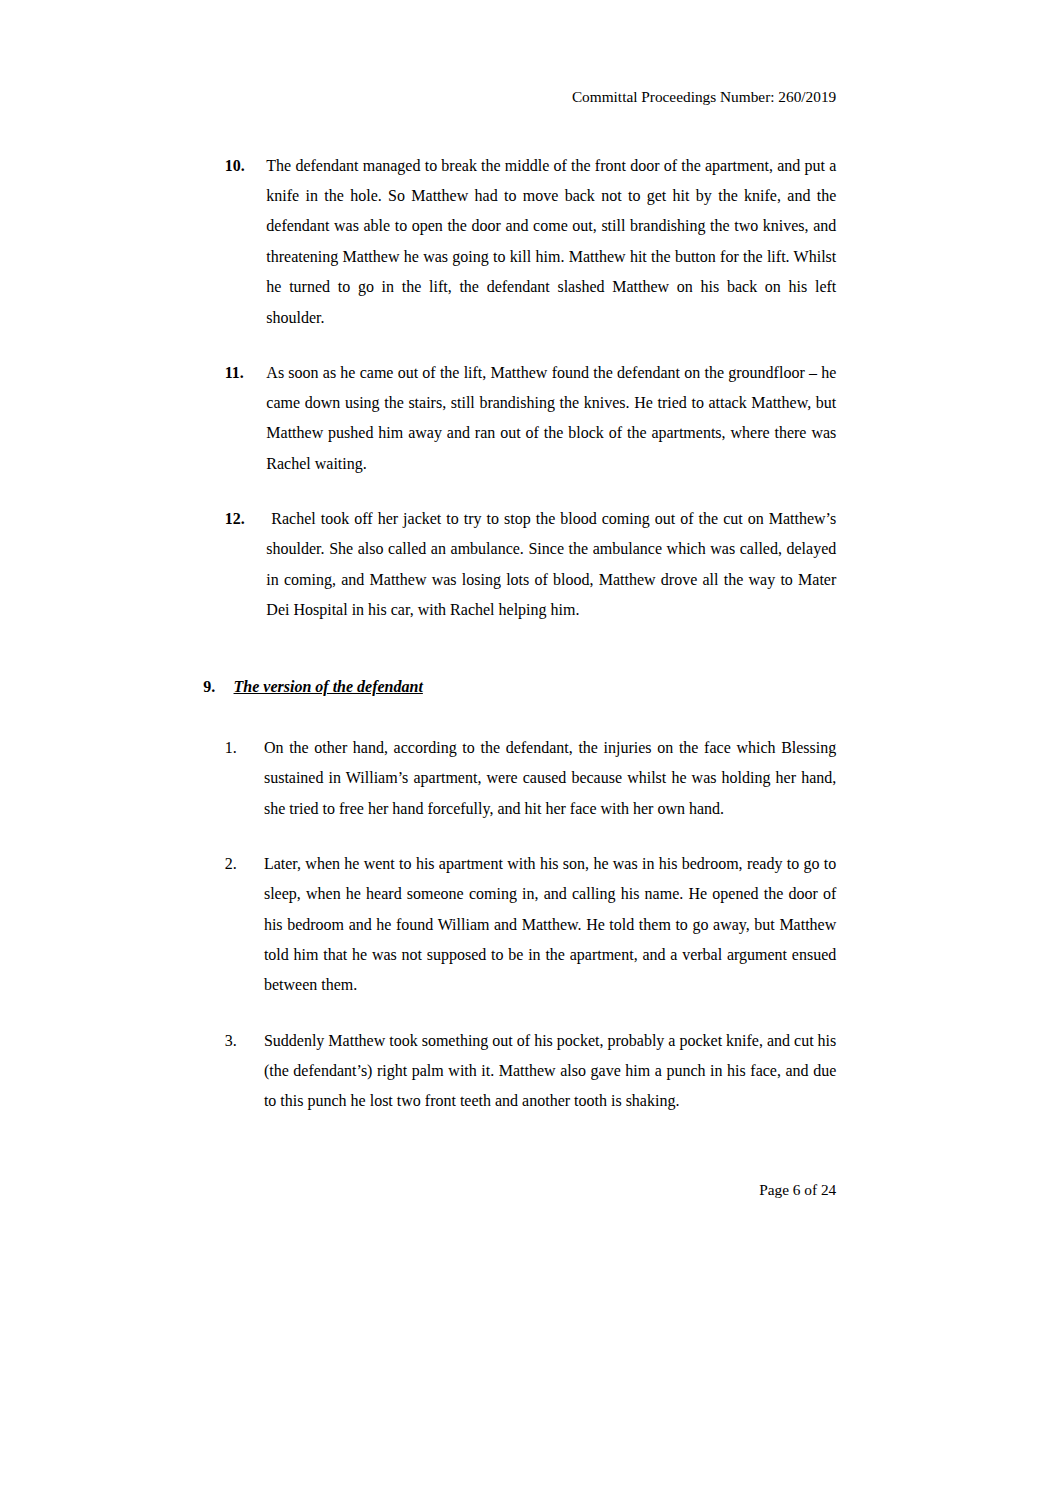Committal Proceedings Number: 260/2019
10. The defendant managed to break the middle of the front door of the apartment, and put a knife in the hole. So Matthew had to move back not to get hit by the knife, and the defendant was able to open the door and come out, still brandishing the two knives, and threatening Matthew he was going to kill him. Matthew hit the button for the lift. Whilst he turned to go in the lift, the defendant slashed Matthew on his back on his left shoulder.
11. As soon as he came out of the lift, Matthew found the defendant on the groundfloor – he came down using the stairs, still brandishing the knives. He tried to attack Matthew, but Matthew pushed him away and ran out of the block of the apartments, where there was Rachel waiting.
12. Rachel took off her jacket to try to stop the blood coming out of the cut on Matthew’s shoulder. She also called an ambulance. Since the ambulance which was called, delayed in coming, and Matthew was losing lots of blood, Matthew drove all the way to Mater Dei Hospital in his car, with Rachel helping him.
9. The version of the defendant
1. On the other hand, according to the defendant, the injuries on the face which Blessing sustained in William’s apartment, were caused because whilst he was holding her hand, she tried to free her hand forcefully, and hit her face with her own hand.
2. Later, when he went to his apartment with his son, he was in his bedroom, ready to go to sleep, when he heard someone coming in, and calling his name. He opened the door of his bedroom and he found William and Matthew. He told them to go away, but Matthew told him that he was not supposed to be in the apartment, and a verbal argument ensued between them.
3. Suddenly Matthew took something out of his pocket, probably a pocket knife, and cut his (the defendant’s) right palm with it. Matthew also gave him a punch in his face, and due to this punch he lost two front teeth and another tooth is shaking.
Page 6 of 24